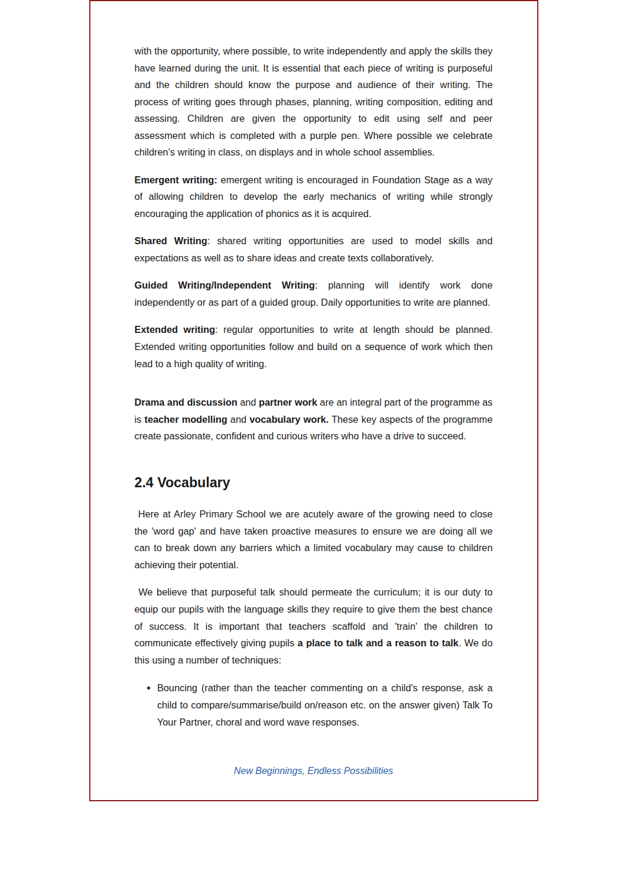with the opportunity, where possible, to write independently and apply the skills they have learned during the unit. It is essential that each piece of writing is purposeful and the children should know the purpose and audience of their writing. The process of writing goes through phases, planning, writing composition, editing and assessing. Children are given the opportunity to edit using self and peer assessment which is completed with a purple pen. Where possible we celebrate children's writing in class, on displays and in whole school assemblies.
Emergent writing: emergent writing is encouraged in Foundation Stage as a way of allowing children to develop the early mechanics of writing while strongly encouraging the application of phonics as it is acquired.
Shared Writing: shared writing opportunities are used to model skills and expectations as well as to share ideas and create texts collaboratively.
Guided Writing/Independent Writing: planning will identify work done independently or as part of a guided group. Daily opportunities to write are planned.
Extended writing: regular opportunities to write at length should be planned. Extended writing opportunities follow and build on a sequence of work which then lead to a high quality of writing.
Drama and discussion and partner work are an integral part of the programme as is teacher modelling and vocabulary work. These key aspects of the programme create passionate, confident and curious writers who have a drive to succeed.
2.4 Vocabulary
Here at Arley Primary School we are acutely aware of the growing need to close the 'word gap' and have taken proactive measures to ensure we are doing all we can to break down any barriers which a limited vocabulary may cause to children achieving their potential.
We believe that purposeful talk should permeate the curriculum; it is our duty to equip our pupils with the language skills they require to give them the best chance of success. It is important that teachers scaffold and 'train' the children to communicate effectively giving pupils a place to talk and a reason to talk. We do this using a number of techniques:
Bouncing (rather than the teacher commenting on a child's response, ask a child to compare/summarise/build on/reason etc. on the answer given) Talk To Your Partner, choral and word wave responses.
New Beginnings, Endless Possibilities